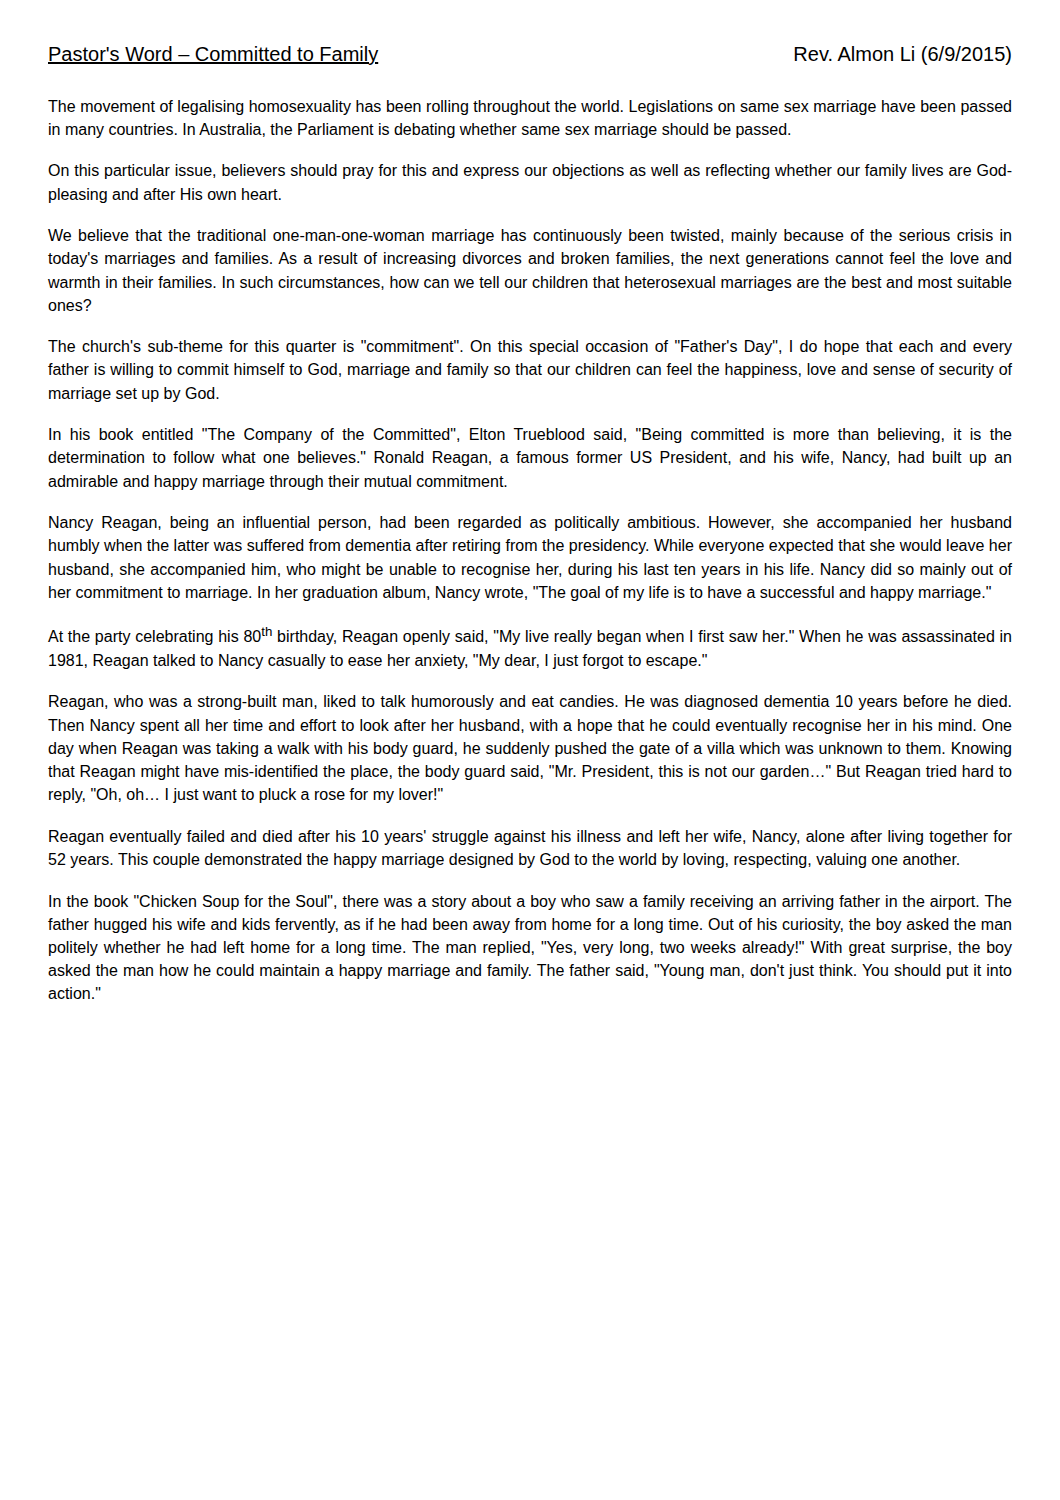Pastor's Word – Committed to Family
Rev. Almon Li (6/9/2015)
The movement of legalising homosexuality has been rolling throughout the world. Legislations on same sex marriage have been passed in many countries. In Australia, the Parliament is debating whether same sex marriage should be passed.
On this particular issue, believers should pray for this and express our objections as well as reflecting whether our family lives are God-pleasing and after His own heart.
We believe that the traditional one-man-one-woman marriage has continuously been twisted, mainly because of the serious crisis in today's marriages and families. As a result of increasing divorces and broken families, the next generations cannot feel the love and warmth in their families. In such circumstances, how can we tell our children that heterosexual marriages are the best and most suitable ones?
The church's sub-theme for this quarter is "commitment". On this special occasion of "Father's Day", I do hope that each and every father is willing to commit himself to God, marriage and family so that our children can feel the happiness, love and sense of security of marriage set up by God.
In his book entitled "The Company of the Committed", Elton Trueblood said, "Being committed is more than believing, it is the determination to follow what one believes." Ronald Reagan, a famous former US President, and his wife, Nancy, had built up an admirable and happy marriage through their mutual commitment.
Nancy Reagan, being an influential person, had been regarded as politically ambitious. However, she accompanied her husband humbly when the latter was suffered from dementia after retiring from the presidency. While everyone expected that she would leave her husband, she accompanied him, who might be unable to recognise her, during his last ten years in his life. Nancy did so mainly out of her commitment to marriage. In her graduation album, Nancy wrote, "The goal of my life is to have a successful and happy marriage."
At the party celebrating his 80th birthday, Reagan openly said, "My live really began when I first saw her." When he was assassinated in 1981, Reagan talked to Nancy casually to ease her anxiety, "My dear, I just forgot to escape."
Reagan, who was a strong-built man, liked to talk humorously and eat candies. He was diagnosed dementia 10 years before he died. Then Nancy spent all her time and effort to look after her husband, with a hope that he could eventually recognise her in his mind. One day when Reagan was taking a walk with his body guard, he suddenly pushed the gate of a villa which was unknown to them. Knowing that Reagan might have mis-identified the place, the body guard said, "Mr. President, this is not our garden…" But Reagan tried hard to reply, "Oh, oh… I just want to pluck a rose for my lover!"
Reagan eventually failed and died after his 10 years' struggle against his illness and left her wife, Nancy, alone after living together for 52 years. This couple demonstrated the happy marriage designed by God to the world by loving, respecting, valuing one another.
In the book "Chicken Soup for the Soul", there was a story about a boy who saw a family receiving an arriving father in the airport. The father hugged his wife and kids fervently, as if he had been away from home for a long time. Out of his curiosity, the boy asked the man politely whether he had left home for a long time. The man replied, "Yes, very long, two weeks already!" With great surprise, the boy asked the man how he could maintain a happy marriage and family. The father said, "Young man, don't just think. You should put it into action."